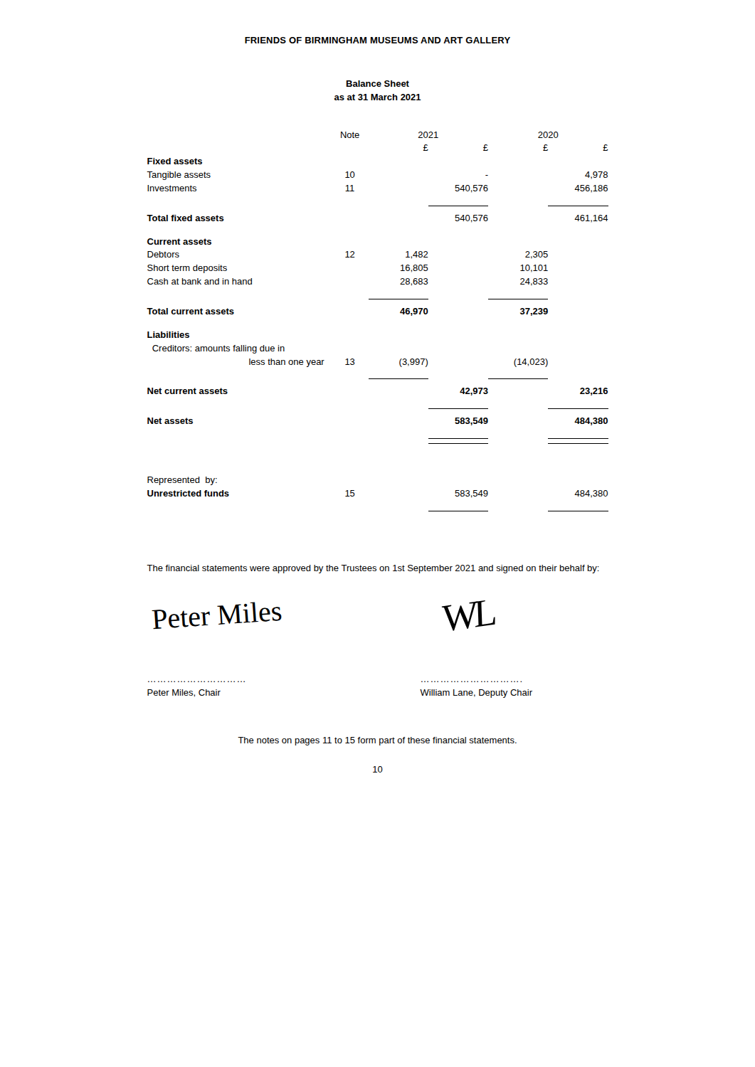FRIENDS OF BIRMINGHAM MUSEUMS AND ART GALLERY
Balance Sheet as at 31 March 2021
| | Note | 2021 | 2020 |
| | | £ | £ | £ | £ |
| Fixed assets | | | | | |
| Tangible assets | 10 | | - | | 4,978 |
| Investments | 11 | | 540,576 | | 456,186 |
| Total fixed assets | | | 540,576 | | 461,164 |
| Current assets | | | | | |
| Debtors | 12 | 1,482 | | 2,305 | |
| Short term deposits | | 16,805 | | 10,101 | |
| Cash at bank and in hand | | 28,683 | | 24,833 | |
| Total current assets | | 46,970 | | 37,239 | |
| Liabilities | | | | | |
| Creditors: amounts falling due in | | | | | |
| less than one year | 13 | (3,997) | | (14,023) | |
| Net current assets | | | 42,973 | | 23,216 |
| Net assets | | | 583,549 | | 484,380 |
| Represented by: | | | | | |
| Unrestricted funds | 15 | | 583,549 | | 484,380 |
The financial statements were approved by the Trustees on 1st September 2021 and signed on their behalf by:
Peter Miles
…………………………
Peter Miles, Chair
WL
………………………….
William Lane, Deputy Chair
The notes on pages 11 to 15 form part of these financial statements.
10